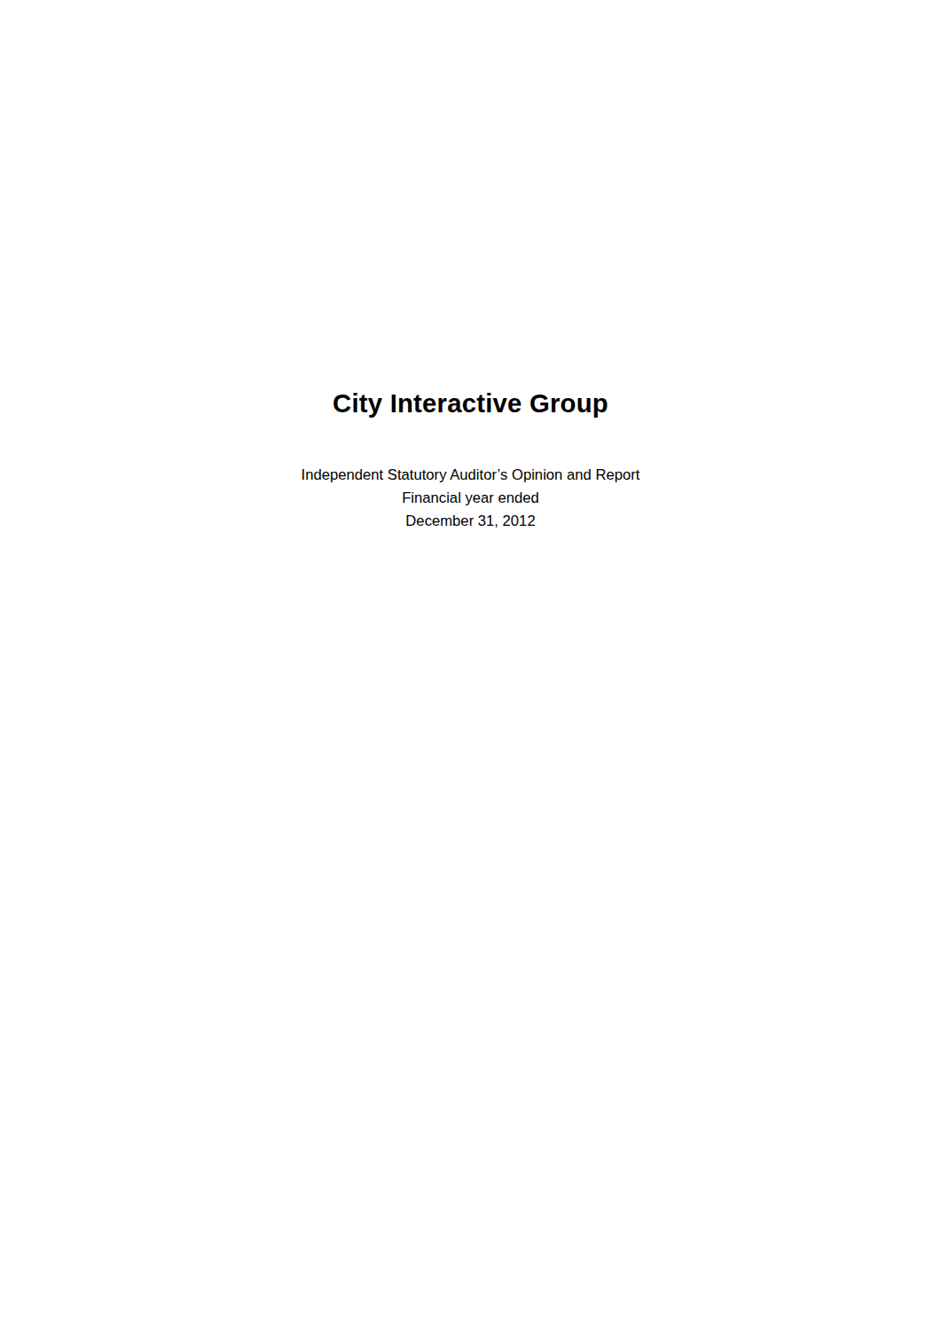City Interactive Group
Independent Statutory Auditor’s Opinion and Report
Financial year ended
December 31, 2012